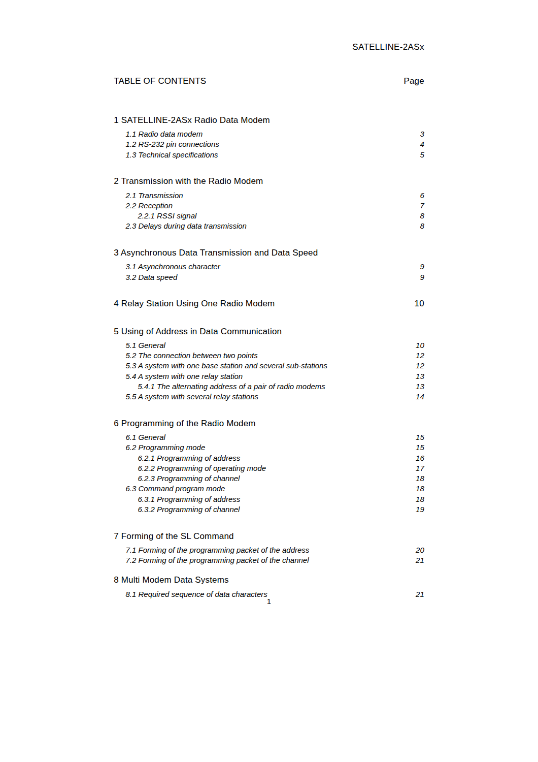SATELLINE-2ASx
TABLE OF CONTENTS Page
1 SATELLINE-2ASx Radio Data Modem
1.1 Radio data modem 3
1.2 RS-232 pin connections 4
1.3 Technical specifications 5
2 Transmission with the Radio Modem
2.1 Transmission 6
2.2 Reception 7
2.2.1 RSSI signal 8
2.3 Delays during data transmission 8
3 Asynchronous Data Transmission and Data Speed
3.1 Asynchronous character 9
3.2 Data speed 9
4 Relay Station Using One Radio Modem 10
5 Using of Address in Data Communication
5.1 General 10
5.2 The connection between two points 12
5.3 A system with one base station and several sub-stations 12
5.4 A system with one relay station 13
5.4.1 The alternating address of a pair of radio modems 13
5.5 A system with several relay stations 14
6 Programming of the Radio Modem
6.1 General 15
6.2 Programming mode 15
6.2.1 Programming of address 16
6.2.2 Programming of operating mode 17
6.2.3 Programming of channel 18
6.3 Command program mode 18
6.3.1 Programming of address 18
6.3.2 Programming of channel 19
7 Forming of the SL Command
7.1 Forming of the programming packet of the address 20
7.2 Forming of the programming packet of the channel 21
8 Multi Modem Data Systems
8.1 Required sequence of data characters 21
1